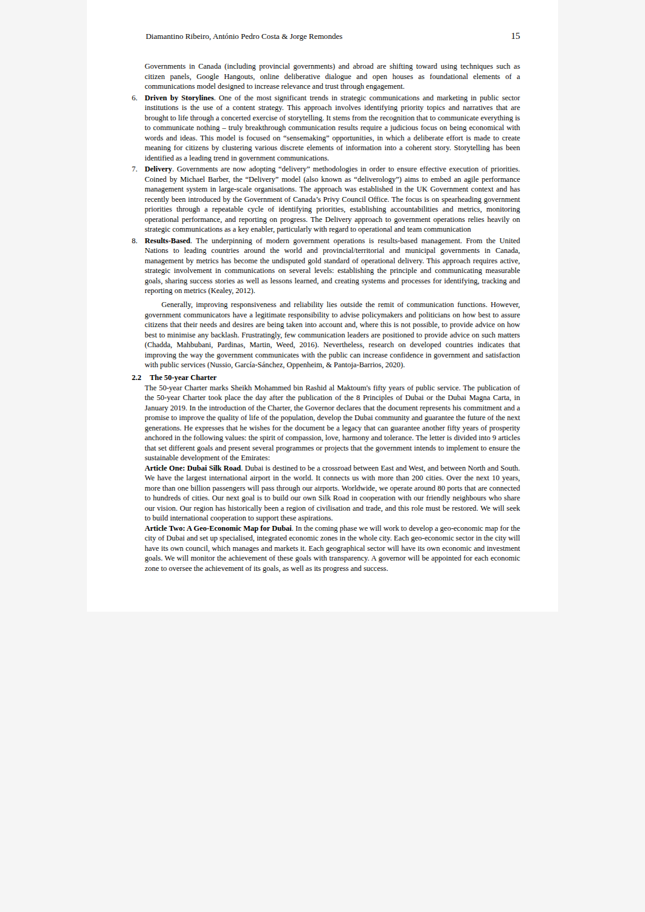Diamantino Ribeiro, António Pedro Costa & Jorge Remondes 15
Governments in Canada (including provincial governments) and abroad are shifting toward using techniques such as citizen panels, Google Hangouts, online deliberative dialogue and open houses as foundational elements of a communications model designed to increase relevance and trust through engagement.
6. Driven by Storylines. One of the most significant trends in strategic communications and marketing in public sector institutions is the use of a content strategy. This approach involves identifying priority topics and narratives that are brought to life through a concerted exercise of storytelling. It stems from the recognition that to communicate everything is to communicate nothing – truly breakthrough communication results require a judicious focus on being economical with words and ideas. This model is focused on “sensemaking” opportunities, in which a deliberate effort is made to create meaning for citizens by clustering various discrete elements of information into a coherent story. Storytelling has been identified as a leading trend in government communications.
7. Delivery. Governments are now adopting “delivery” methodologies in order to ensure effective execution of priorities. Coined by Michael Barber, the “Delivery” model (also known as “deliverology”) aims to embed an agile performance management system in large-scale organisations. The approach was established in the UK Government context and has recently been introduced by the Government of Canada’s Privy Council Office. The focus is on spearheading government priorities through a repeatable cycle of identifying priorities, establishing accountabilities and metrics, monitoring operational performance, and reporting on progress. The Delivery approach to government operations relies heavily on strategic communications as a key enabler, particularly with regard to operational and team communication
8. Results-Based. The underpinning of modern government operations is results-based management. From the United Nations to leading countries around the world and provincial/territorial and municipal governments in Canada, management by metrics has become the undisputed gold standard of operational delivery. This approach requires active, strategic involvement in communications on several levels: establishing the principle and communicating measurable goals, sharing success stories as well as lessons learned, and creating systems and processes for identifying, tracking and reporting on metrics (Kealey, 2012).
Generally, improving responsiveness and reliability lies outside the remit of communication functions. However, government communicators have a legitimate responsibility to advise policymakers and politicians on how best to assure citizens that their needs and desires are being taken into account and, where this is not possible, to provide advice on how best to minimise any backlash. Frustratingly, few communication leaders are positioned to provide advice on such matters (Chadda, Mahbubani, Pardinas, Martin, Weed, 2016). Nevertheless, research on developed countries indicates that improving the way the government communicates with the public can increase confidence in government and satisfaction with public services (Nussio, García-Sánchez, Oppenheim, & Pantoja-Barrios, 2020).
2.2 The 50-year Charter
The 50-year Charter marks Sheikh Mohammed bin Rashid al Maktoum's fifty years of public service. The publication of the 50-year Charter took place the day after the publication of the 8 Principles of Dubai or the Dubai Magna Carta, in January 2019. In the introduction of the Charter, the Governor declares that the document represents his commitment and a promise to improve the quality of life of the population, develop the Dubai community and guarantee the future of the next generations. He expresses that he wishes for the document be a legacy that can guarantee another fifty years of prosperity anchored in the following values: the spirit of compassion, love, harmony and tolerance. The letter is divided into 9 articles that set different goals and present several programmes or projects that the government intends to implement to ensure the sustainable development of the Emirates:
Article One: Dubai Silk Road. Dubai is destined to be a crossroad between East and West, and between North and South. We have the largest international airport in the world. It connects us with more than 200 cities. Over the next 10 years, more than one billion passengers will pass through our airports. Worldwide, we operate around 80 ports that are connected to hundreds of cities. Our next goal is to build our own Silk Road in cooperation with our friendly neighbours who share our vision. Our region has historically been a region of civilisation and trade, and this role must be restored. We will seek to build international cooperation to support these aspirations.
Article Two: A Geo-Economic Map for Dubai. In the coming phase we will work to develop a geo-economic map for the city of Dubai and set up specialised, integrated economic zones in the whole city. Each geo-economic sector in the city will have its own council, which manages and markets it. Each geographical sector will have its own economic and investment goals. We will monitor the achievement of these goals with transparency. A governor will be appointed for each economic zone to oversee the achievement of its goals, as well as its progress and success.